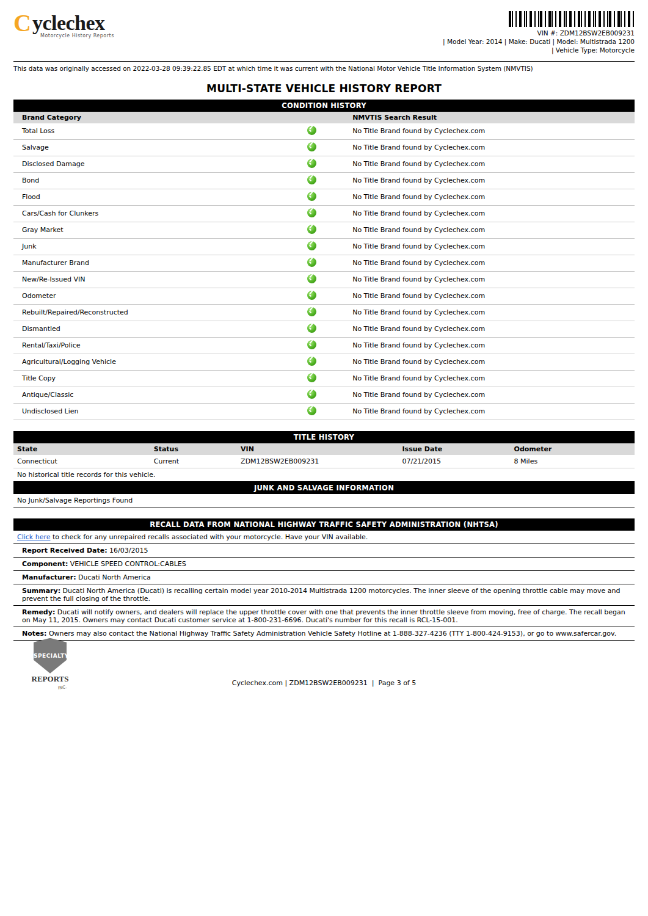Cyclechex
Motorcycle History Reports
VIN #: ZDM12BSW2EB009231
| Model Year: 2014 | Make: Ducati | Model: Multistrada 1200
| Vehicle Type: Motorcycle
This data was originally accessed on 2022-03-28 09:39:22.85 EDT at which time it was current with the National Motor Vehicle Title Information System (NMVTIS)
MULTI-STATE VEHICLE HISTORY REPORT
| CONDITION HISTORY |
| --- |
| Brand Category | | NMVTIS Search Result |
| Total Loss | | No Title Brand found by Cyclechex.com |
| Salvage | | No Title Brand found by Cyclechex.com |
| Disclosed Damage | | No Title Brand found by Cyclechex.com |
| Bond | | No Title Brand found by Cyclechex.com |
| Flood | | No Title Brand found by Cyclechex.com |
| Cars/Cash for Clunkers | | No Title Brand found by Cyclechex.com |
| Gray Market | | No Title Brand found by Cyclechex.com |
| Junk | | No Title Brand found by Cyclechex.com |
| Manufacturer Brand | | No Title Brand found by Cyclechex.com |
| New/Re-Issued VIN | | No Title Brand found by Cyclechex.com |
| Odometer | | No Title Brand found by Cyclechex.com |
| Rebuilt/Repaired/Reconstructed | | No Title Brand found by Cyclechex.com |
| Dismantled | | No Title Brand found by Cyclechex.com |
| Rental/Taxi/Police | | No Title Brand found by Cyclechex.com |
| Agricultural/Logging Vehicle | | No Title Brand found by Cyclechex.com |
| Title Copy | | No Title Brand found by Cyclechex.com |
| Antique/Classic | | No Title Brand found by Cyclechex.com |
| Undisclosed Lien | | No Title Brand found by Cyclechex.com |
| TITLE HISTORY |
| --- |
| State | Status | VIN | Issue Date | Odometer |
| Connecticut | Current | ZDM12BSW2EB009231 | 07/21/2015 | 8 Miles |
| No historical title records for this vehicle. |
| JUNK AND SALVAGE INFORMATION |
| No Junk/Salvage Reportings Found |
| RECALL DATA FROM NATIONAL HIGHWAY TRAFFIC SAFETY ADMINISTRATION (NHTSA) |
| --- |
| Click here to check for any unrepaired recalls associated with your motorcycle. Have your VIN available. |
| Report Received Date: 16/03/2015 |
| Component: VEHICLE SPEED CONTROL:CABLES |
| Manufacturer: Ducati North America |
| Summary: Ducati North America (Ducati) is recalling certain model year 2010-2014 Multistrada 1200 motorcycles. The inner sleeve of the opening throttle cable may move and prevent the full closing of the throttle. |
| Remedy: Ducati will notify owners, and dealers will replace the upper throttle cover with one that prevents the inner throttle sleeve from moving, free of charge. The recall began on May 11, 2015. Owners may contact Ducati customer service at 1-800-231-6696. Ducati's number for this recall is RCL-15-001. |
| Notes: Owners may also contact the National Highway Traffic Safety Administration Vehicle Safety Hotline at 1-888-327-4236 (TTY 1-800-424-9153), or go to www.safercar.gov. |
SPECIALTY
REPORTS
INC.
Cyclechex.com | ZDM12BSW2EB009231 | Page 3 of 5